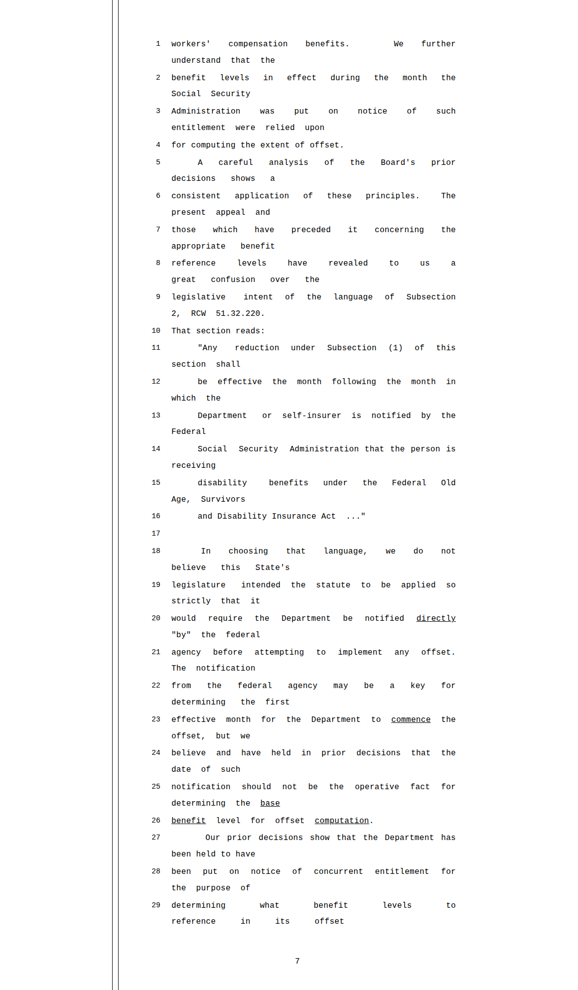| 1 | workers' compensation benefits. We further understand that the |
| 2 | benefit levels in effect during the month the Social Security |
| 3 | Administration was put on notice of such entitlement were relied upon |
| 4 | for computing the extent of offset. |
| 5 | A careful analysis of the Board's prior decisions shows a |
| 6 | consistent application of these principles. The present appeal and |
| 7 | those which have preceded it concerning the appropriate benefit |
| 8 | reference levels have revealed to us a great confusion over the |
| 9 | legislative intent of the language of Subsection 2, RCW 51.32.220. |
| 10 | That section reads: |
| 11 | "Any reduction under Subsection (1) of this section shall |
| 12 | be effective the month following the month in which the |
| 13 | Department or self-insurer is notified by the Federal |
| 14 | Social Security Administration that the person is receiving |
| 15 | disability benefits under the Federal Old Age, Survivors |
| 16 | and Disability Insurance Act ..." |
| 17 | |
| 18 | In choosing that language, we do not believe this State's |
| 19 | legislature intended the statute to be applied so strictly that it |
| 20 | would require the Department be notified directly "by" the federal |
| 21 | agency before attempting to implement any offset. The notification |
| 22 | from the federal agency may be a key for determining the first |
| 23 | effective month for the Department to commence the offset, but we |
| 24 | believe and have held in prior decisions that the date of such |
| 25 | notification should not be the operative fact for determining the base |
| 26 | benefit level for offset computation . |
| 27 | Our prior decisions show that the Department has been held to have |
| 28 | been put on notice of concurrent entitlement for the purpose of |
| 29 | determining what benefit levels to reference in its offset |
7